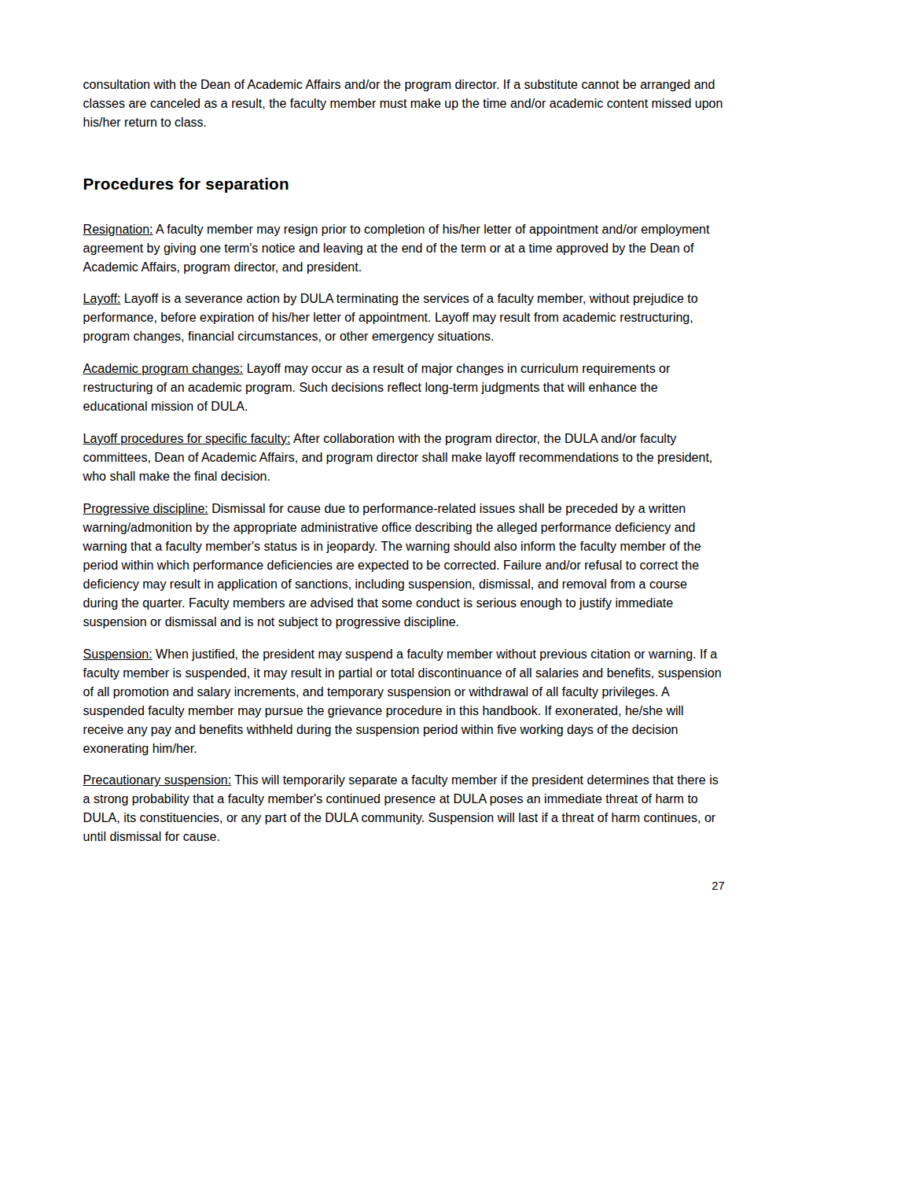consultation with the Dean of Academic Affairs and/or the program director. If a substitute cannot be arranged and classes are canceled as a result, the faculty member must make up the time and/or academic content missed upon his/her return to class.
Procedures for separation
Resignation: A faculty member may resign prior to completion of his/her letter of appointment and/or employment agreement by giving one term's notice and leaving at the end of the term or at a time approved by the Dean of Academic Affairs, program director, and president.
Layoff: Layoff is a severance action by DULA terminating the services of a faculty member, without prejudice to performance, before expiration of his/her letter of appointment. Layoff may result from academic restructuring, program changes, financial circumstances, or other emergency situations.
Academic program changes: Layoff may occur as a result of major changes in curriculum requirements or restructuring of an academic program. Such decisions reflect long-term judgments that will enhance the educational mission of DULA.
Layoff procedures for specific faculty: After collaboration with the program director, the DULA and/or faculty committees, Dean of Academic Affairs, and program director shall make layoff recommendations to the president, who shall make the final decision.
Progressive discipline: Dismissal for cause due to performance-related issues shall be preceded by a written warning/admonition by the appropriate administrative office describing the alleged performance deficiency and warning that a faculty member's status is in jeopardy. The warning should also inform the faculty member of the period within which performance deficiencies are expected to be corrected. Failure and/or refusal to correct the deficiency may result in application of sanctions, including suspension, dismissal, and removal from a course during the quarter. Faculty members are advised that some conduct is serious enough to justify immediate suspension or dismissal and is not subject to progressive discipline.
Suspension: When justified, the president may suspend a faculty member without previous citation or warning. If a faculty member is suspended, it may result in partial or total discontinuance of all salaries and benefits, suspension of all promotion and salary increments, and temporary suspension or withdrawal of all faculty privileges. A suspended faculty member may pursue the grievance procedure in this handbook. If exonerated, he/she will receive any pay and benefits withheld during the suspension period within five working days of the decision exonerating him/her.
Precautionary suspension: This will temporarily separate a faculty member if the president determines that there is a strong probability that a faculty member's continued presence at DULA poses an immediate threat of harm to DULA, its constituencies, or any part of the DULA community. Suspension will last if a threat of harm continues, or until dismissal for cause.
27